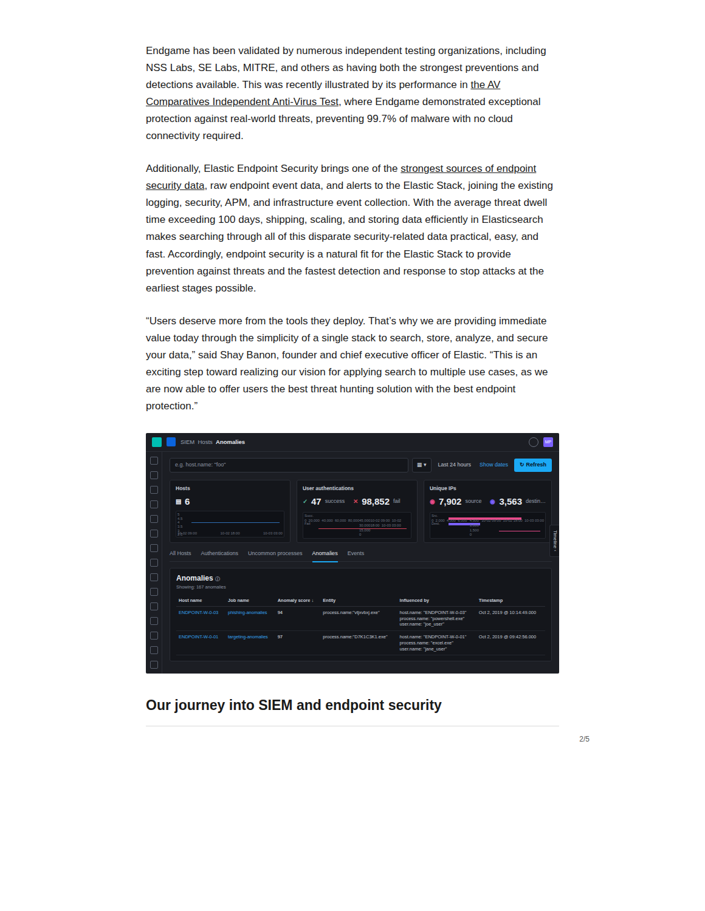Endgame has been validated by numerous independent testing organizations, including NSS Labs, SE Labs, MITRE, and others as having both the strongest preventions and detections available. This was recently illustrated by its performance in the AV Comparatives Independent Anti-Virus Test, where Endgame demonstrated exceptional protection against real-world threats, preventing 99.7% of malware with no cloud connectivity required.
Additionally, Elastic Endpoint Security brings one of the strongest sources of endpoint security data, raw endpoint event data, and alerts to the Elastic Stack, joining the existing logging, security, APM, and infrastructure event collection. With the average threat dwell time exceeding 100 days, shipping, scaling, and storing data efficiently in Elasticsearch makes searching through all of this disparate security-related data practical, easy, and fast. Accordingly, endpoint security is a natural fit for the Elastic Stack to provide prevention against threats and the fastest detection and response to stop attacks at the earliest stages possible.
“Users deserve more from the tools they deploy. That’s why we are providing immediate value today through the simplicity of a single stack to search, store, analyze, and secure your data,” said Shay Banon, founder and chief executive officer of Elastic. “This is an exciting step toward realizing our vision for applying search to multiple use cases, as we are now able to offer users the best threat hunting solution with the best endpoint protection.”
SIEM Hosts Anomalies MP
e.g. host.name: "foo"
▦ ▾
Last 24 hours
Show dates
↻ Refresh
Hosts
▤ 6
5
4.5
4
3.5
3
2.5
10-02 09:0010-02 18:0010-03 03:00
User authentications
✓ 47 success
✕ 98,852 fail
Succ.
Fail
0 20,000 40,000 60,000 80,00045,000
30,000
15,000
010-02 09:00 10-02 18:00 10-03 03:00
Unique IPs
◉ 7,902 source
◉ 3,563 destin…
Src.
Dest.
0 2,000 4,000 6,0004,500
3,000
1,500
010-02 09:00 10-02 18:00 10-03 03:00
All Hosts Authentications Uncommon processes Anomalies Events
Anomalies ⓘ
Showing: 167 anomalies
| Host name | Job name | Anomaly score ↓ | Entity | Influenced by | Timestamp |
| --- | --- | --- | --- | --- | --- |
| ENDPOINT-W-0-03 | phishing-anomalies | 94 | process.name:"vtjxvbxj.exe" | host.name: "ENDPOINT-W-0-03" process.name: "powershell.exe" user.name: "joe_user" | Oct 2, 2019 @ 10:14:49.000 |
| ENDPOINT-W-0-01 | targeting-anomalies | 97 | process.name:"D7K1C3K1.exe" | host.name: "ENDPOINT-W-0-01" process.name: "excel.exe" user.name: "jane_user" | Oct 2, 2019 @ 09:42:56.000 |
Timeline ‹
Our journey into SIEM and endpoint security
2/5